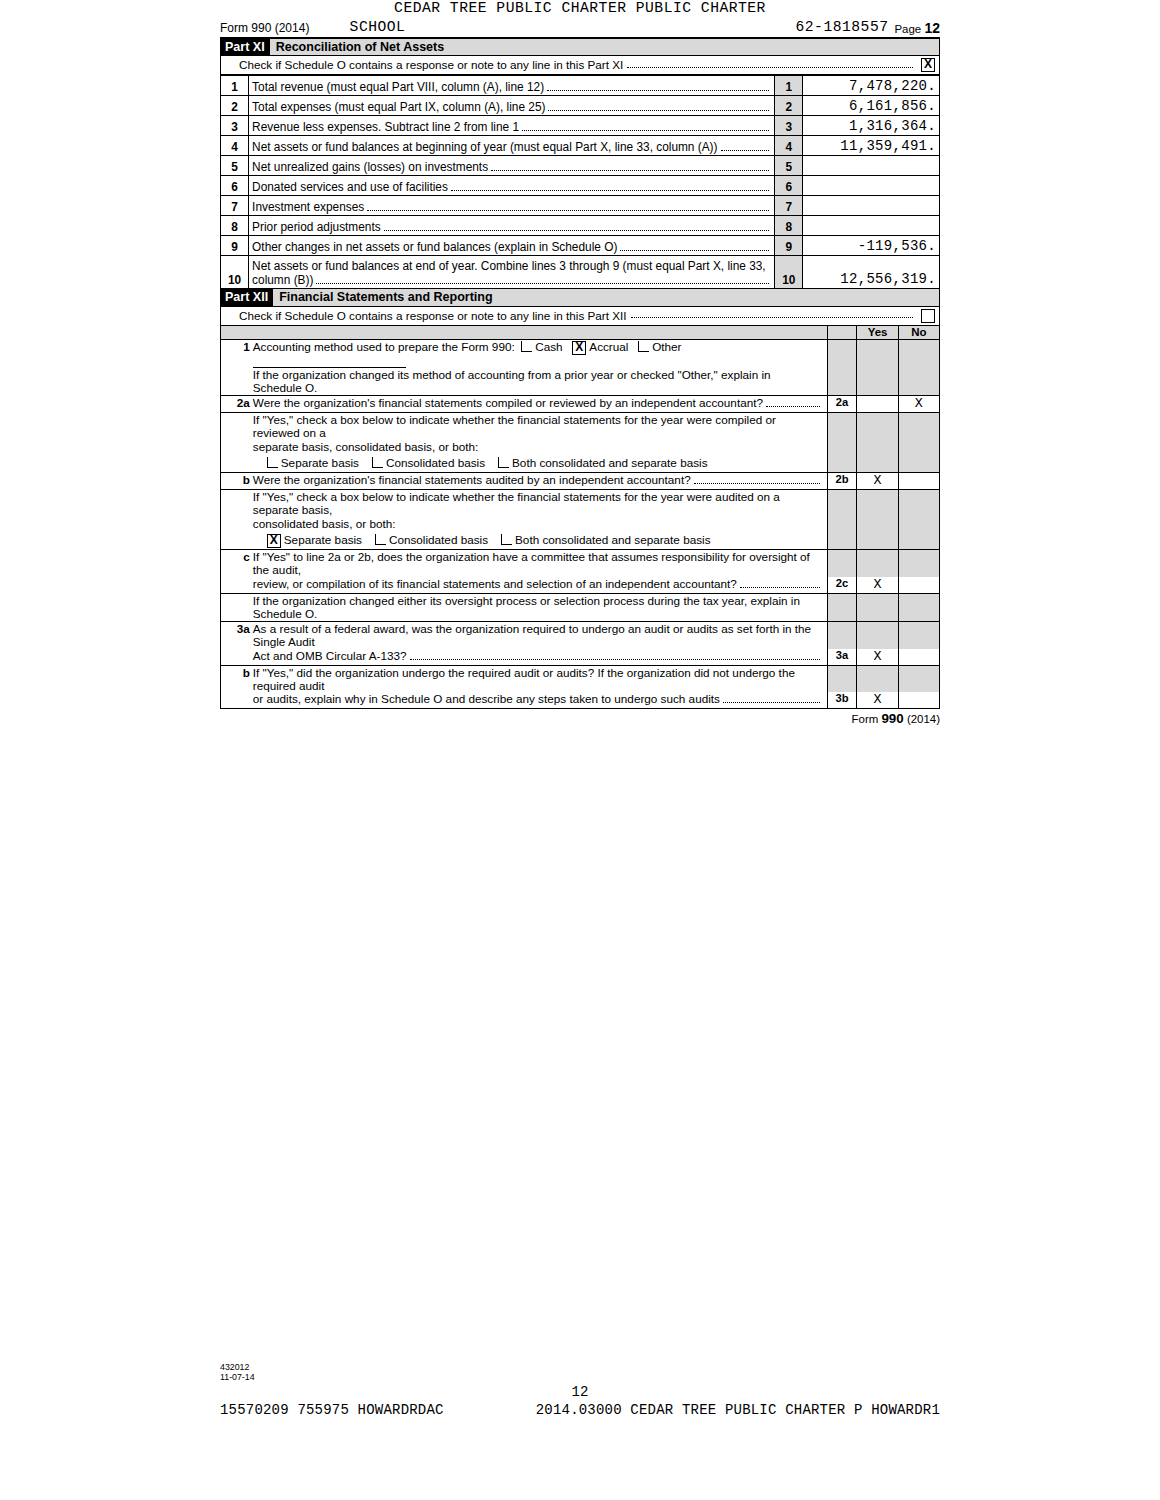CEDAR TREE PUBLIC CHARTER PUBLIC CHARTER
Form 990 (2014)
SCHOOL
62-1818557
Page 12
Part XI
Reconciliation of Net Assets
Check if Schedule O contains a response or note to any line in this Part XI X
| 1 | Total revenue (must equal Part VIII, column (A), line 12) | 1 | 7,478,220. |
| 2 | Total expenses (must equal Part IX, column (A), line 25) | 2 | 6,161,856. |
| 3 | Revenue less expenses. Subtract line 2 from line 1 | 3 | 1,316,364. |
| 4 | Net assets or fund balances at beginning of year (must equal Part X, line 33, column (A)) | 4 | 11,359,491. |
| 5 | Net unrealized gains (losses) on investments | 5 | |
| 6 | Donated services and use of facilities | 6 | |
| 7 | Investment expenses | 7 | |
| 8 | Prior period adjustments | 8 | |
| 9 | Other changes in net assets or fund balances (explain in Schedule O) | 9 | -119,536. |
| 10 | Net assets or fund balances at end of year. Combine lines 3 through 9 (must equal Part X, line 33, column (B)) | 10 | 12,556,319. |
Part XII
Financial Statements and Reporting
Check if Schedule O contains a response or note to any line in this Part XII
Yes
No
1
Accounting method used to prepare the Form 990: Cash XAccrual Other
If the organization changed its method of accounting from a prior year or checked "Other," explain in Schedule O.
2a
Were the organization's financial statements compiled or reviewed by an independent accountant?
2a
X
If "Yes," check a box below to indicate whether the financial statements for the year were compiled or reviewed on a
separate basis, consolidated basis, or both:
Separate basis Consolidated basis Both consolidated and separate basis
b
Were the organization's financial statements audited by an independent accountant?
2b
X
If "Yes," check a box below to indicate whether the financial statements for the year were audited on a separate basis,
consolidated basis, or both:
XSeparate basis Consolidated basis Both consolidated and separate basis
c
If "Yes" to line 2a or 2b, does the organization have a committee that assumes responsibility for oversight of the audit,
review, or compilation of its financial statements and selection of an independent accountant?
2c
X
If the organization changed either its oversight process or selection process during the tax year, explain in Schedule O.
3a
As a result of a federal award, was the organization required to undergo an audit or audits as set forth in the Single Audit
Act and OMB Circular A-133?
3a
X
b
If "Yes," did the organization undergo the required audit or audits? If the organization did not undergo the required audit
or audits, explain why in Schedule O and describe any steps taken to undergo such audits
3b
X
Form 990 (2014)
432012
11-07-14
12
15570209 755975 HOWARDRDAC 2014.03000 CEDAR TREE PUBLIC CHARTER P HOWARDR1